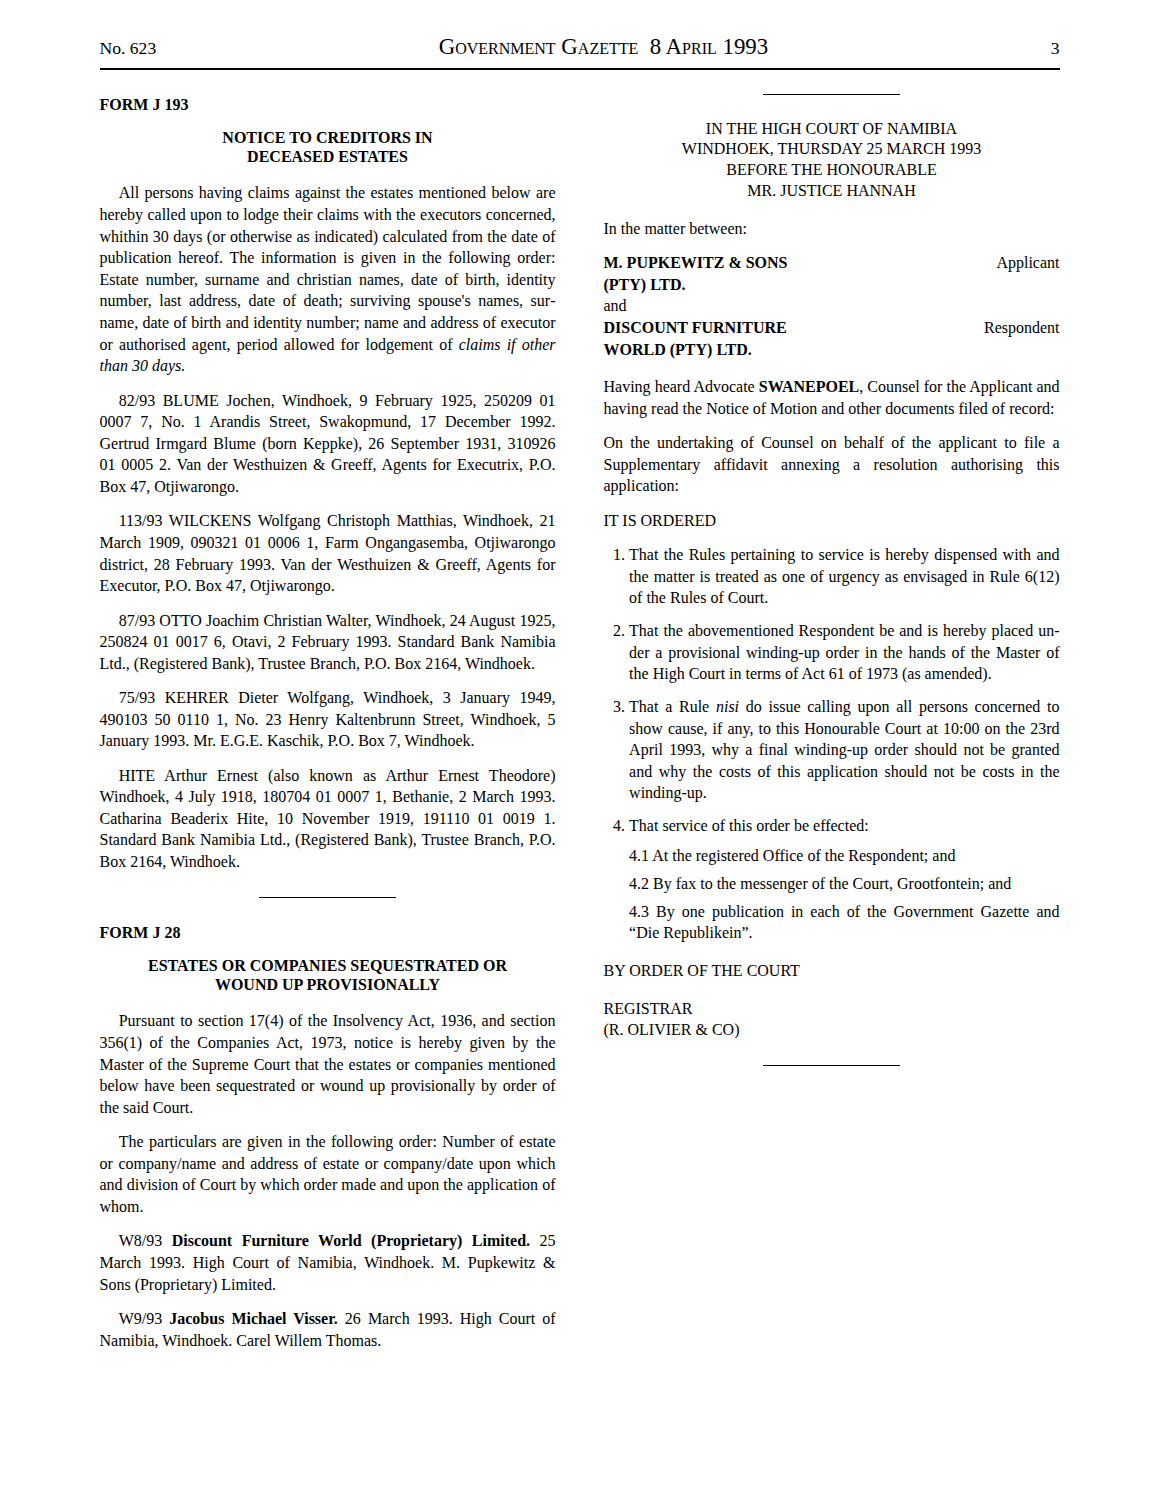No. 623 Government Gazette 8 April 1993 3
FORM J 193
Notice to Creditors in
Deceased Estates
All persons having claims against the estates mentioned below are hereby called upon to lodge their claims with the executors concerned, whithin 30 days (or otherwise as indicated) calculated from the date of publication hereof. The information is given in the following order: Estate number, surname and christian names, date of birth, identity number, last address, date of death; surviving spouse's names, surname, date of birth and identity number; name and address of executor or authorised agent, period allowed for lodgement of claims if other than 30 days.
82/93 BLUME Jochen, Windhoek, 9 February 1925, 250209 01 0007 7, No. 1 Arandis Street, Swakopmund, 17 December 1992. Gertrud Irmgard Blume (born Keppke), 26 September 1931, 310926 01 0005 2. Van der Westhuizen & Greeff, Agents for Executrix, P.O. Box 47, Otjiwarongo.
113/93 WILCKENS Wolfgang Christoph Matthias, Windhoek, 21 March 1909, 090321 01 0006 1, Farm Ongangasemba, Otjiwarongo district, 28 February 1993. Van der Westhuizen & Greeff, Agents for Executor, P.O. Box 47, Otjiwarongo.
87/93 OTTO Joachim Christian Walter, Windhoek, 24 August 1925, 250824 01 0017 6, Otavi, 2 February 1993. Standard Bank Namibia Ltd., (Registered Bank), Trustee Branch, P.O. Box 2164, Windhoek.
75/93 KEHRER Dieter Wolfgang, Windhoek, 3 January 1949, 490103 50 0110 1, No. 23 Henry Kaltenbrunn Street, Windhoek, 5 January 1993. Mr. E.G.E. Kaschik, P.O. Box 7, Windhoek.
HITE Arthur Ernest (also known as Arthur Ernest Theodore) Windhoek, 4 July 1918, 180704 01 0007 1, Bethanie, 2 March 1993. Catharina Beaderix Hite, 10 November 1919, 191110 01 0019 1. Standard Bank Namibia Ltd., (Registered Bank), Trustee Branch, P.O. Box 2164, Windhoek.
FORM J 28
Estates or Companies Sequestrated or
Wound up Provisionally
Pursuant to section 17(4) of the Insolvency Act, 1936, and section 356(1) of the Companies Act, 1973, notice is hereby given by the Master of the Supreme Court that the estates or companies mentioned below have been sequestrated or wound up provisionally by order of the said Court.
The particulars are given in the following order: Number of estate or company/name and address of estate or company/date upon which and division of Court by which order made and upon the application of whom.
W8/93 Discount Furniture World (Proprietary) Limited. 25 March 1993. High Court of Namibia, Windhoek. M. Pupkewitz & Sons (Proprietary) Limited.
W9/93 Jacobus Michael Visser. 26 March 1993. High Court of Namibia, Windhoek. Carel Willem Thomas.
In the High Court of Namibia
Windhoek, Thursday 25 March 1993
Before the Honourable
Mr. Justice Hannah
In the matter between:
| M. PUPKEWITZ & SONS (PTY) LTD. | Applicant |
| and | |
| DISCOUNT FURNITURE WORLD (PTY) LTD. | Respondent |
Having heard Advocate SWANEPOEL, Counsel for the Applicant and having read the Notice of Motion and other documents filed of record:
On the undertaking of Counsel on behalf of the applicant to file a Supplementary affidavit annexing a resolution authorising this application:
IT IS ORDERED
That the Rules pertaining to service is hereby dispensed with and the matter is treated as one of urgency as envisaged in Rule 6(12) of the Rules of Court.
That the abovementioned Respondent be and is hereby placed under a provisional winding-up order in the hands of the Master of the High Court in terms of Act 61 of 1973 (as amended).
That a Rule nisi do issue calling upon all persons concerned to show cause, if any, to this Honourable Court at 10:00 on the 23rd April 1993, why a final winding-up order should not be granted and why the costs of this application should not be costs in the winding-up.
That service of this order be effected:
4.1 At the registered Office of the Respondent; and
4.2 By fax to the messenger of the Court, Grootfontein; and
4.3 By one publication in each of the Government Gazette and “Die Republikein”.
BY ORDER OF THE COURT
REGISTRAR
(R. OLIVIER & CO)